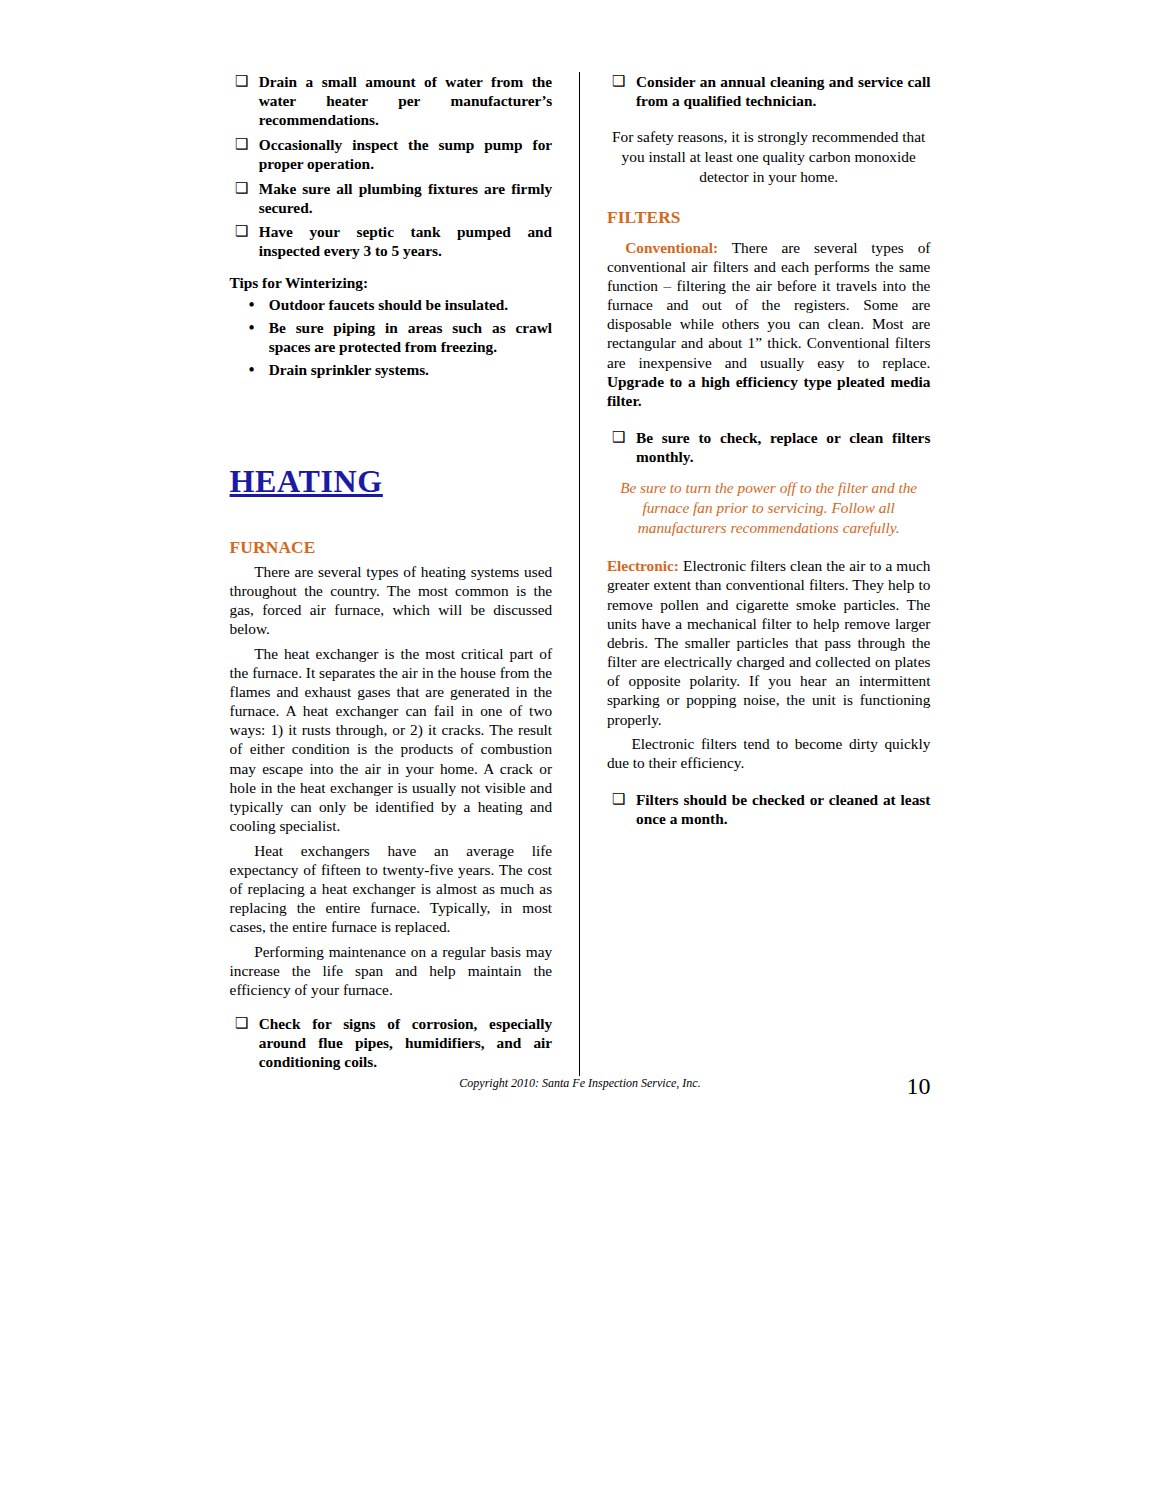Drain a small amount of water from the water heater per manufacturer’s recommendations.
Occasionally inspect the sump pump for proper operation.
Make sure all plumbing fixtures are firmly secured.
Have your septic tank pumped and inspected every 3 to 5 years.
Tips for Winterizing:
Outdoor faucets should be insulated.
Be sure piping in areas such as crawl spaces are protected from freezing.
Drain sprinkler systems.
HEATING
FURNACE
There are several types of heating systems used throughout the country. The most common is the gas, forced air furnace, which will be discussed below.
The heat exchanger is the most critical part of the furnace. It separates the air in the house from the flames and exhaust gases that are generated in the furnace. A heat exchanger can fail in one of two ways: 1) it rusts through, or 2) it cracks. The result of either condition is the products of combustion may escape into the air in your home. A crack or hole in the heat exchanger is usually not visible and typically can only be identified by a heating and cooling specialist.
Heat exchangers have an average life expectancy of fifteen to twenty-five years. The cost of replacing a heat exchanger is almost as much as replacing the entire furnace. Typically, in most cases, the entire furnace is replaced.
Performing maintenance on a regular basis may increase the life span and help maintain the efficiency of your furnace.
Check for signs of corrosion, especially around flue pipes, humidifiers, and air conditioning coils.
Consider an annual cleaning and service call from a qualified technician.
For safety reasons, it is strongly recommended that you install at least one quality carbon monoxide detector in your home.
FILTERS
Conventional: There are several types of conventional air filters and each performs the same function – filtering the air before it travels into the furnace and out of the registers. Some are disposable while others you can clean. Most are rectangular and about 1” thick. Conventional filters are inexpensive and usually easy to replace. Upgrade to a high efficiency type pleated media filter.
Be sure to check, replace or clean filters monthly.
Be sure to turn the power off to the filter and the furnace fan prior to servicing. Follow all manufacturers recommendations carefully.
Electronic: Electronic filters clean the air to a much greater extent than conventional filters. They help to remove pollen and cigarette smoke particles. The units have a mechanical filter to help remove larger debris. The smaller particles that pass through the filter are electrically charged and collected on plates of opposite polarity. If you hear an intermittent sparking or popping noise, the unit is functioning properly.
Electronic filters tend to become dirty quickly due to their efficiency.
Filters should be checked or cleaned at least once a month.
Copyright 2010: Santa Fe Inspection Service, Inc.
10